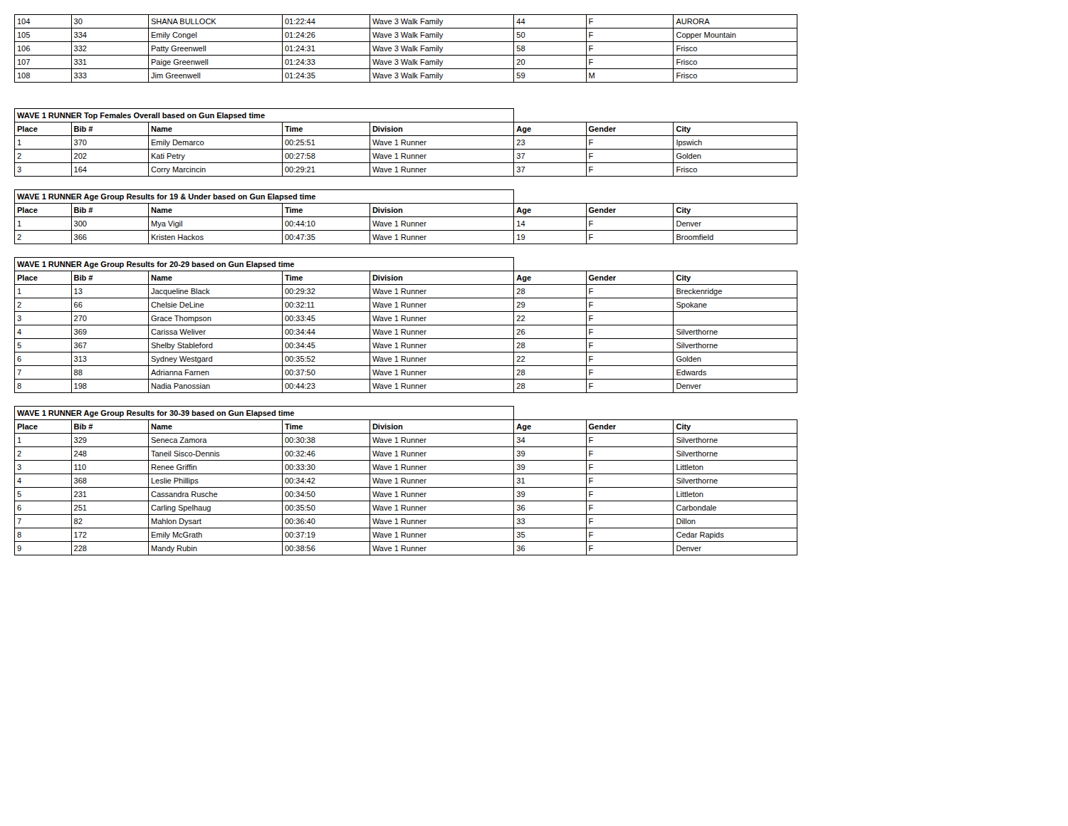| 104 | 30 | SHANA BULLOCK | 01:22:44 | Wave 3 Walk Family | 44 | F | AURORA |
| 105 | 334 | Emily Congel | 01:24:26 | Wave 3 Walk Family | 50 | F | Copper Mountain |
| 106 | 332 | Patty Greenwell | 01:24:31 | Wave 3 Walk Family | 58 | F | Frisco |
| 107 | 331 | Paige Greenwell | 01:24:33 | Wave 3 Walk Family | 20 | F | Frisco |
| 108 | 333 | Jim Greenwell | 01:24:35 | Wave 3 Walk Family | 59 | M | Frisco |
| WAVE 1 RUNNER Top Females Overall based on Gun Elapsed time | | | |
| Place | Bib # | Name | Time | Division | Age | Gender | City |
| 1 | 370 | Emily Demarco | 00:25:51 | Wave 1 Runner | 23 | F | Ipswich |
| 2 | 202 | Kati Petry | 00:27:58 | Wave 1 Runner | 37 | F | Golden |
| 3 | 164 | Corry Marcincin | 00:29:21 | Wave 1 Runner | 37 | F | Frisco |
| WAVE 1 RUNNER Age Group Results for 19 & Under based on Gun Elapsed time | | | |
| Place | Bib # | Name | Time | Division | Age | Gender | City |
| 1 | 300 | Mya Vigil | 00:44:10 | Wave 1 Runner | 14 | F | Denver |
| 2 | 366 | Kristen Hackos | 00:47:35 | Wave 1 Runner | 19 | F | Broomfield |
| WAVE 1 RUNNER Age Group Results for 20-29 based on Gun Elapsed time | | | |
| Place | Bib # | Name | Time | Division | Age | Gender | City |
| 1 | 13 | Jacqueline Black | 00:29:32 | Wave 1 Runner | 28 | F | Breckenridge |
| 2 | 66 | Chelsie DeLine | 00:32:11 | Wave 1 Runner | 29 | F | Spokane |
| 3 | 270 | Grace Thompson | 00:33:45 | Wave 1 Runner | 22 | F | |
| 4 | 369 | Carissa Weliver | 00:34:44 | Wave 1 Runner | 26 | F | Silverthorne |
| 5 | 367 | Shelby Stableford | 00:34:45 | Wave 1 Runner | 28 | F | Silverthorne |
| 6 | 313 | Sydney Westgard | 00:35:52 | Wave 1 Runner | 22 | F | Golden |
| 7 | 88 | Adrianna Farnen | 00:37:50 | Wave 1 Runner | 28 | F | Edwards |
| 8 | 198 | Nadia Panossian | 00:44:23 | Wave 1 Runner | 28 | F | Denver |
| WAVE 1 RUNNER Age Group Results for 30-39 based on Gun Elapsed time | | | |
| Place | Bib # | Name | Time | Division | Age | Gender | City |
| 1 | 329 | Seneca Zamora | 00:30:38 | Wave 1 Runner | 34 | F | Silverthorne |
| 2 | 248 | Taneil Sisco-Dennis | 00:32:46 | Wave 1 Runner | 39 | F | Silverthorne |
| 3 | 110 | Renee Griffin | 00:33:30 | Wave 1 Runner | 39 | F | Littleton |
| 4 | 368 | Leslie Phillips | 00:34:42 | Wave 1 Runner | 31 | F | Silverthorne |
| 5 | 231 | Cassandra Rusche | 00:34:50 | Wave 1 Runner | 39 | F | Littleton |
| 6 | 251 | Carling Spelhaug | 00:35:50 | Wave 1 Runner | 36 | F | Carbondale |
| 7 | 82 | Mahlon Dysart | 00:36:40 | Wave 1 Runner | 33 | F | Dillon |
| 8 | 172 | Emily McGrath | 00:37:19 | Wave 1 Runner | 35 | F | Cedar Rapids |
| 9 | 228 | Mandy Rubin | 00:38:56 | Wave 1 Runner | 36 | F | Denver |